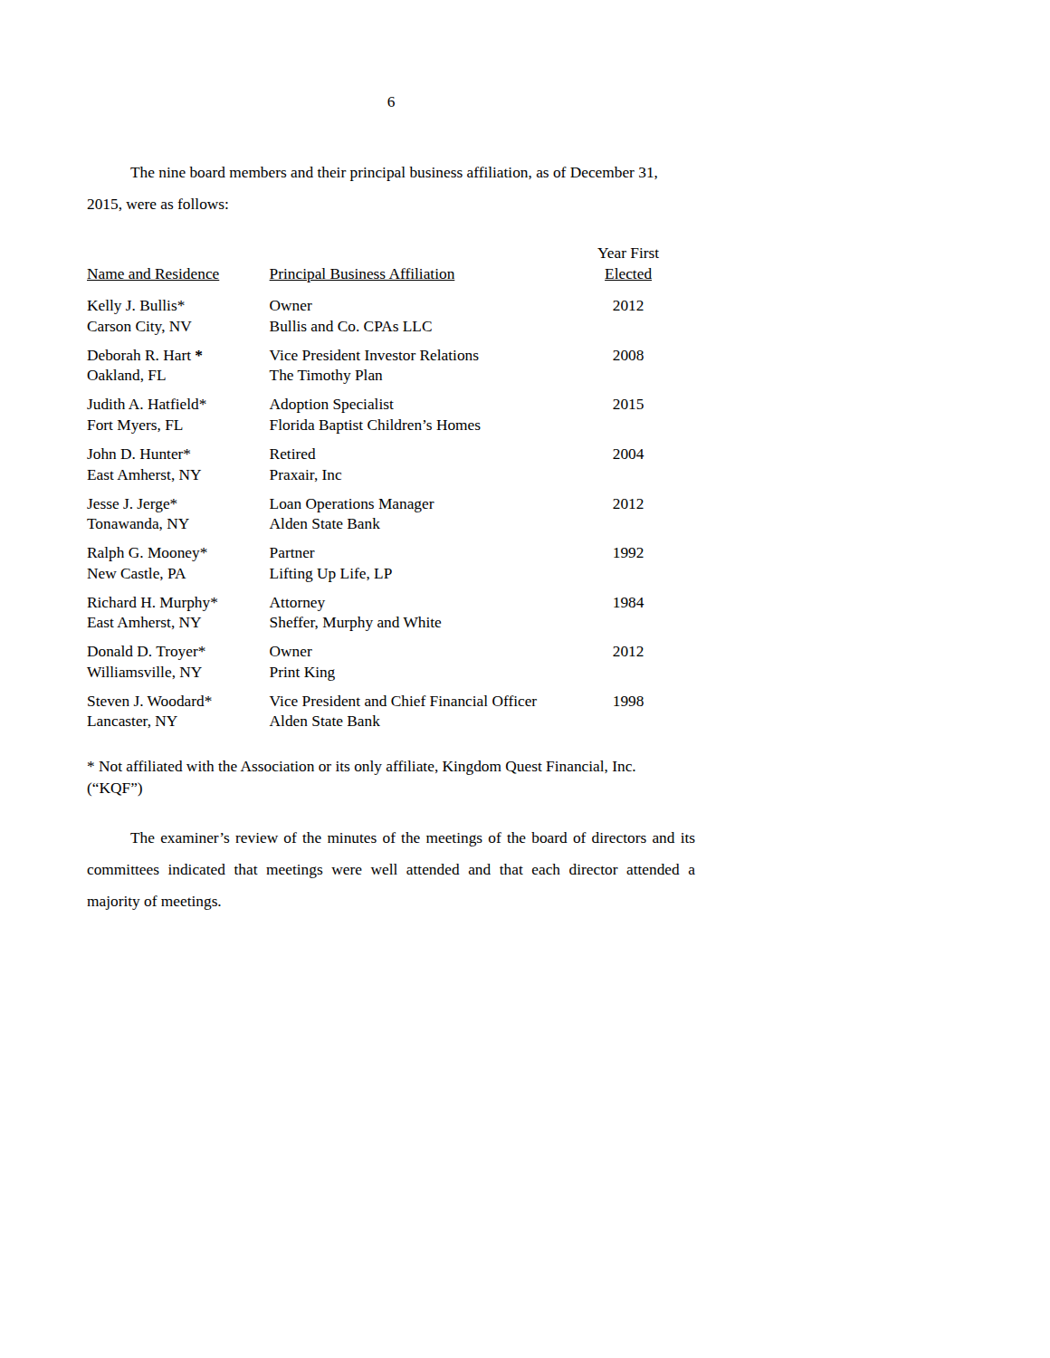6
The nine board members and their principal business affiliation, as of December 31, 2015, were as follows:
| Name and Residence | Principal Business Affiliation | Year First Elected |
| --- | --- | --- |
| Kelly J. Bullis* Carson City, NV | Owner Bullis and Co. CPAs LLC | 2012 |
| Deborah R. Hart * Oakland, FL | Vice President Investor Relations The Timothy Plan | 2008 |
| Judith A. Hatfield* Fort Myers, FL | Adoption Specialist Florida Baptist Children’s Homes | 2015 |
| John D. Hunter* East Amherst, NY | Retired Praxair, Inc | 2004 |
| Jesse J. Jerge* Tonawanda, NY | Loan Operations Manager Alden State Bank | 2012 |
| Ralph G. Mooney* New Castle, PA | Partner Lifting Up Life, LP | 1992 |
| Richard H. Murphy* East Amherst, NY | Attorney Sheffer, Murphy and White | 1984 |
| Donald D. Troyer* Williamsville, NY | Owner Print King | 2012 |
| Steven J. Woodard* Lancaster, NY | Vice President and Chief Financial Officer Alden State Bank | 1998 |
* Not affiliated with the Association or its only affiliate, Kingdom Quest Financial, Inc. (“KQF”)
The examiner’s review of the minutes of the meetings of the board of directors and its committees indicated that meetings were well attended and that each director attended a majority of meetings.